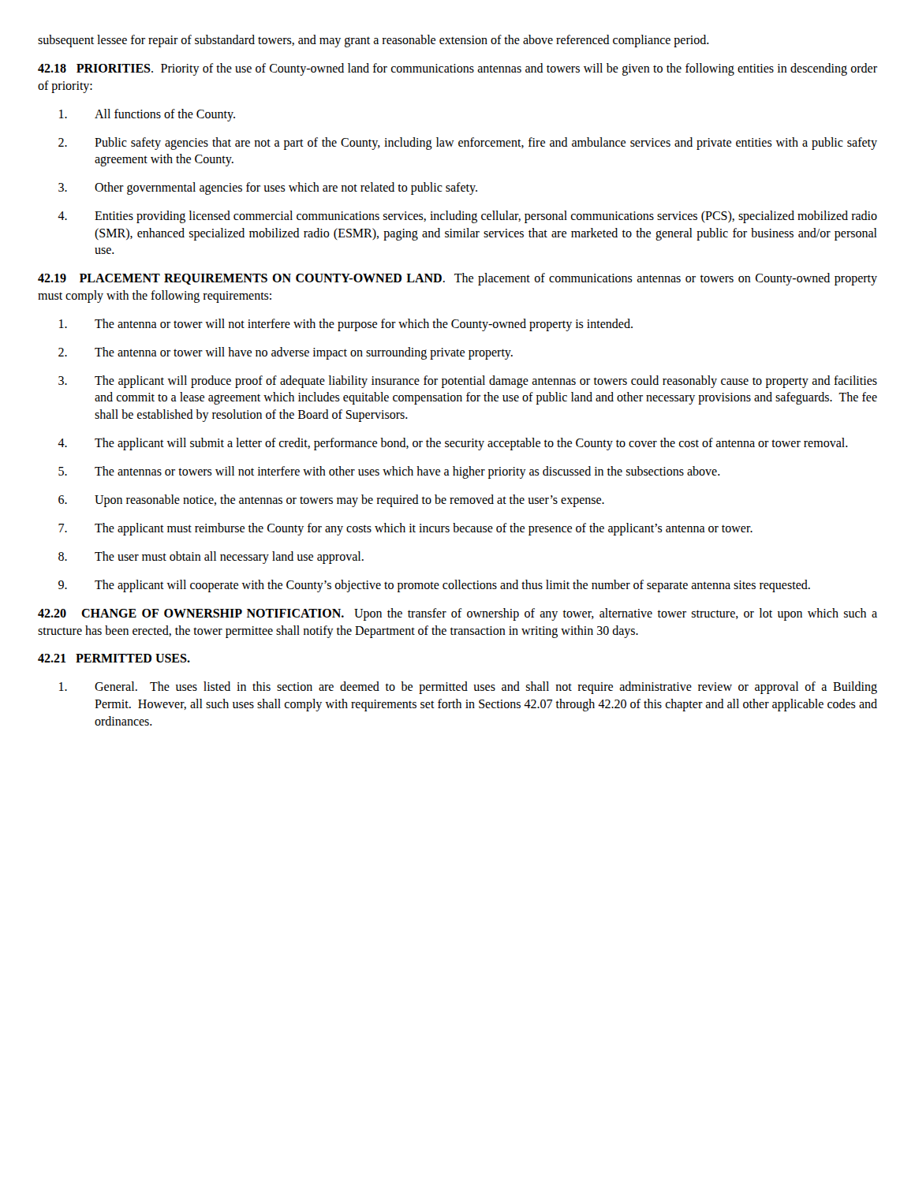subsequent lessee for repair of substandard towers, and may grant a reasonable extension of the above referenced compliance period.
42.18 PRIORITIES. Priority of the use of County-owned land for communications antennas and towers will be given to the following entities in descending order of priority:
1. All functions of the County.
2. Public safety agencies that are not a part of the County, including law enforcement, fire and ambulance services and private entities with a public safety agreement with the County.
3. Other governmental agencies for uses which are not related to public safety.
4. Entities providing licensed commercial communications services, including cellular, personal communications services (PCS), specialized mobilized radio (SMR), enhanced specialized mobilized radio (ESMR), paging and similar services that are marketed to the general public for business and/or personal use.
42.19 PLACEMENT REQUIREMENTS ON COUNTY-OWNED LAND. The placement of communications antennas or towers on County-owned property must comply with the following requirements:
1. The antenna or tower will not interfere with the purpose for which the County-owned property is intended.
2. The antenna or tower will have no adverse impact on surrounding private property.
3. The applicant will produce proof of adequate liability insurance for potential damage antennas or towers could reasonably cause to property and facilities and commit to a lease agreement which includes equitable compensation for the use of public land and other necessary provisions and safeguards. The fee shall be established by resolution of the Board of Supervisors.
4. The applicant will submit a letter of credit, performance bond, or the security acceptable to the County to cover the cost of antenna or tower removal.
5. The antennas or towers will not interfere with other uses which have a higher priority as discussed in the subsections above.
6. Upon reasonable notice, the antennas or towers may be required to be removed at the user’s expense.
7. The applicant must reimburse the County for any costs which it incurs because of the presence of the applicant’s antenna or tower.
8. The user must obtain all necessary land use approval.
9. The applicant will cooperate with the County’s objective to promote collections and thus limit the number of separate antenna sites requested.
42.20 CHANGE OF OWNERSHIP NOTIFICATION. Upon the transfer of ownership of any tower, alternative tower structure, or lot upon which such a structure has been erected, the tower permittee shall notify the Department of the transaction in writing within 30 days.
42.21 PERMITTED USES.
1. General. The uses listed in this section are deemed to be permitted uses and shall not require administrative review or approval of a Building Permit. However, all such uses shall comply with requirements set forth in Sections 42.07 through 42.20 of this chapter and all other applicable codes and ordinances.